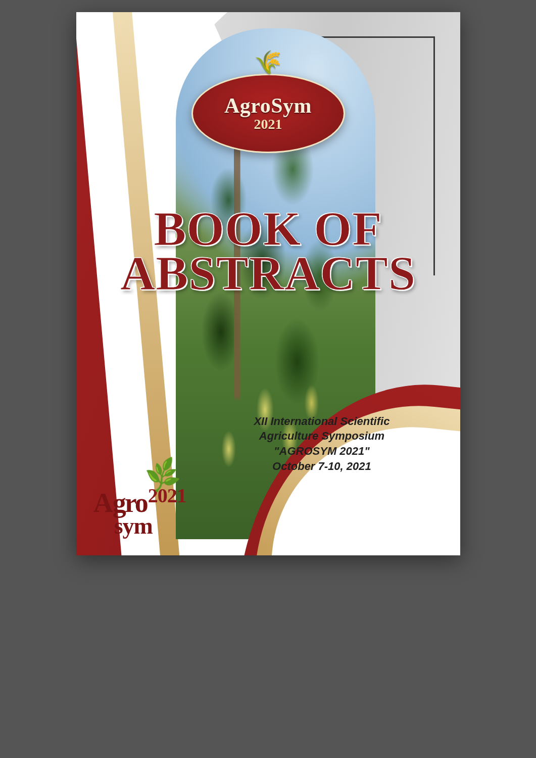🌾 Agro Sym 2021
Book of Abstracts
XII International Scientific
Agriculture Symposium
"AGROSYM 2021"
October 7-10, 2021
🌿
Agro 2021
sym
AgroSym 2021 logo. Book of Abstracts. XII International Scientific Agriculture Symposium "AGROSYM 2021", October 7-10, 2021.